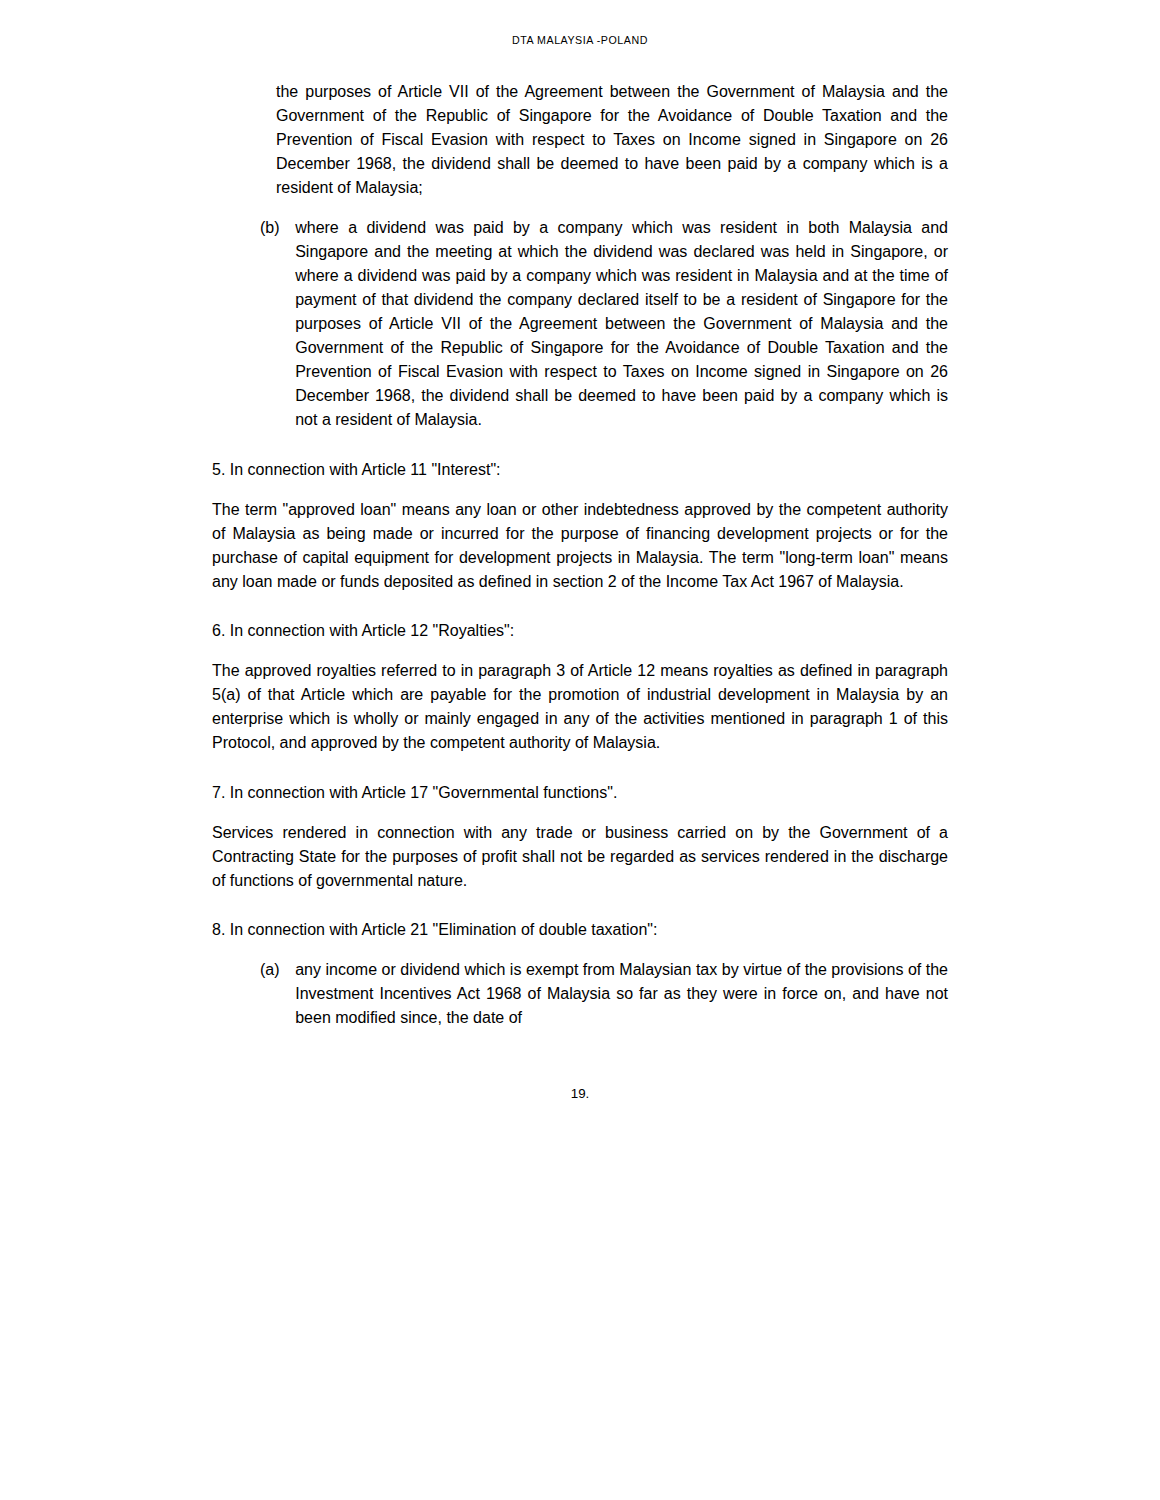DTA MALAYSIA -POLAND
the purposes of Article VII of the Agreement between the Government of Malaysia and the Government of the Republic of Singapore for the Avoidance of Double Taxation and the Prevention of Fiscal Evasion with respect to Taxes on Income signed in Singapore on 26 December 1968, the dividend shall be deemed to have been paid by a company which is a resident of Malaysia;
(b)
where a dividend was paid by a company which was resident in both Malaysia and Singapore and the meeting at which the dividend was declared was held in Singapore, or where a dividend was paid by a company which was resident in Malaysia and at the time of payment of that dividend the company declared itself to be a resident of Singapore for the purposes of Article VII of the Agreement between the Government of Malaysia and the Government of the Republic of Singapore for the Avoidance of Double Taxation and the Prevention of Fiscal Evasion with respect to Taxes on Income signed in Singapore on 26 December 1968, the dividend shall be deemed to have been paid by a company which is not a resident of Malaysia.
5. In connection with Article 11 "Interest":
The term "approved loan" means any loan or other indebtedness approved by the competent authority of Malaysia as being made or incurred for the purpose of financing development projects or for the purchase of capital equipment for development projects in Malaysia. The term "long-term loan" means any loan made or funds deposited as defined in section 2 of the Income Tax Act 1967 of Malaysia.
6. In connection with Article 12 "Royalties":
The approved royalties referred to in paragraph 3 of Article 12 means royalties as defined in paragraph 5(a) of that Article which are payable for the promotion of industrial development in Malaysia by an enterprise which is wholly or mainly engaged in any of the activities mentioned in paragraph 1 of this Protocol, and approved by the competent authority of Malaysia.
7. In connection with Article 17 "Governmental functions".
Services rendered in connection with any trade or business carried on by the Government of a Contracting State for the purposes of profit shall not be regarded as services rendered in the discharge of functions of governmental nature.
8. In connection with Article 21 "Elimination of double taxation":
(a)
any income or dividend which is exempt from Malaysian tax by virtue of the provisions of the Investment Incentives Act 1968 of Malaysia so far as they were in force on, and have not been modified since, the date of
19.